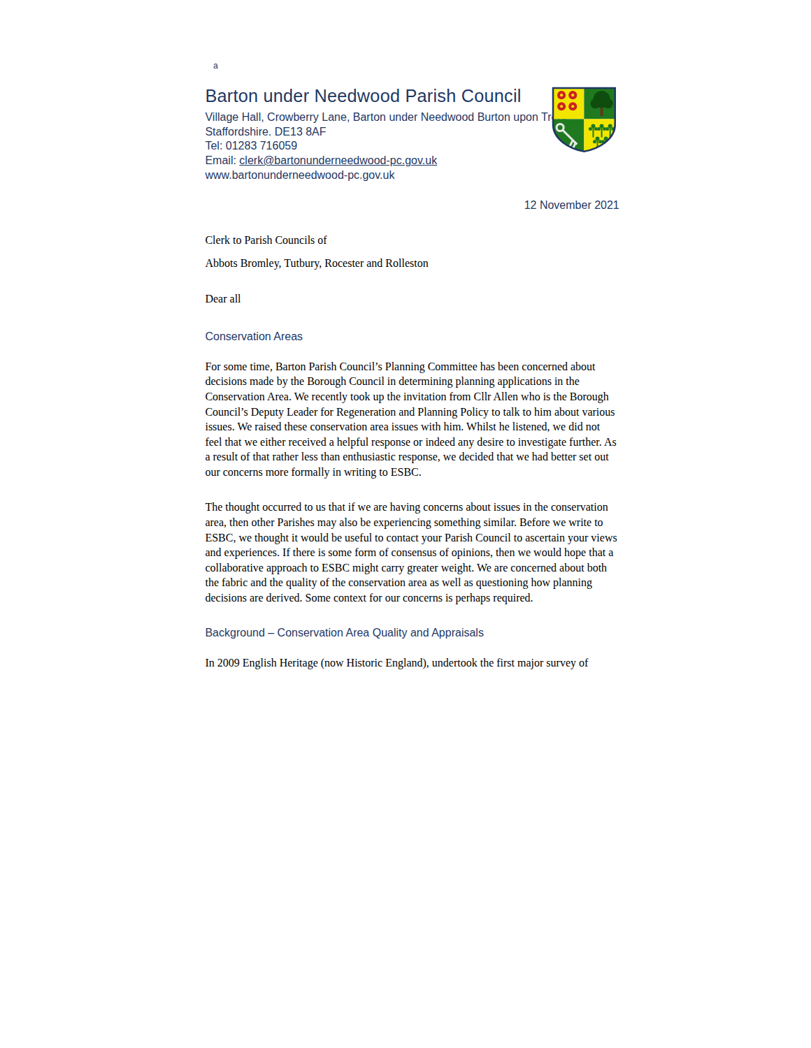a
Barton under Needwood Parish Council
Village Hall, Crowberry Lane, Barton under Needwood Burton upon Trent, Staffordshire. DE13 8AF
Tel: 01283 716059
Email: clerk@bartonunderneedwood-pc.gov.uk www.bartonunderneedwood-pc.gov.uk
12 November 2021
Clerk to Parish Councils of
Abbots Bromley, Tutbury, Rocester and Rolleston
Dear all
Conservation Areas
For some time, Barton Parish Council’s Planning Committee has been concerned about decisions made by the Borough Council in determining planning applications in the Conservation Area. We recently took up the invitation from Cllr Allen who is the Borough Council’s Deputy Leader for Regeneration and Planning Policy to talk to him about various issues. We raised these conservation area issues with him. Whilst he listened, we did not feel that we either received a helpful response or indeed any desire to investigate further. As a result of that rather less than enthusiastic response, we decided that we had better set out our concerns more formally in writing to ESBC.
The thought occurred to us that if we are having concerns about issues in the conservation area, then other Parishes may also be experiencing something similar. Before we write to ESBC, we thought it would be useful to contact your Parish Council to ascertain your views and experiences. If there is some form of consensus of opinions, then we would hope that a collaborative approach to ESBC might carry greater weight. We are concerned about both the fabric and the quality of the conservation area as well as questioning how planning decisions are derived. Some context for our concerns is perhaps required.
Background – Conservation Area Quality and Appraisals
In 2009 English Heritage (now Historic England), undertook the first major survey of